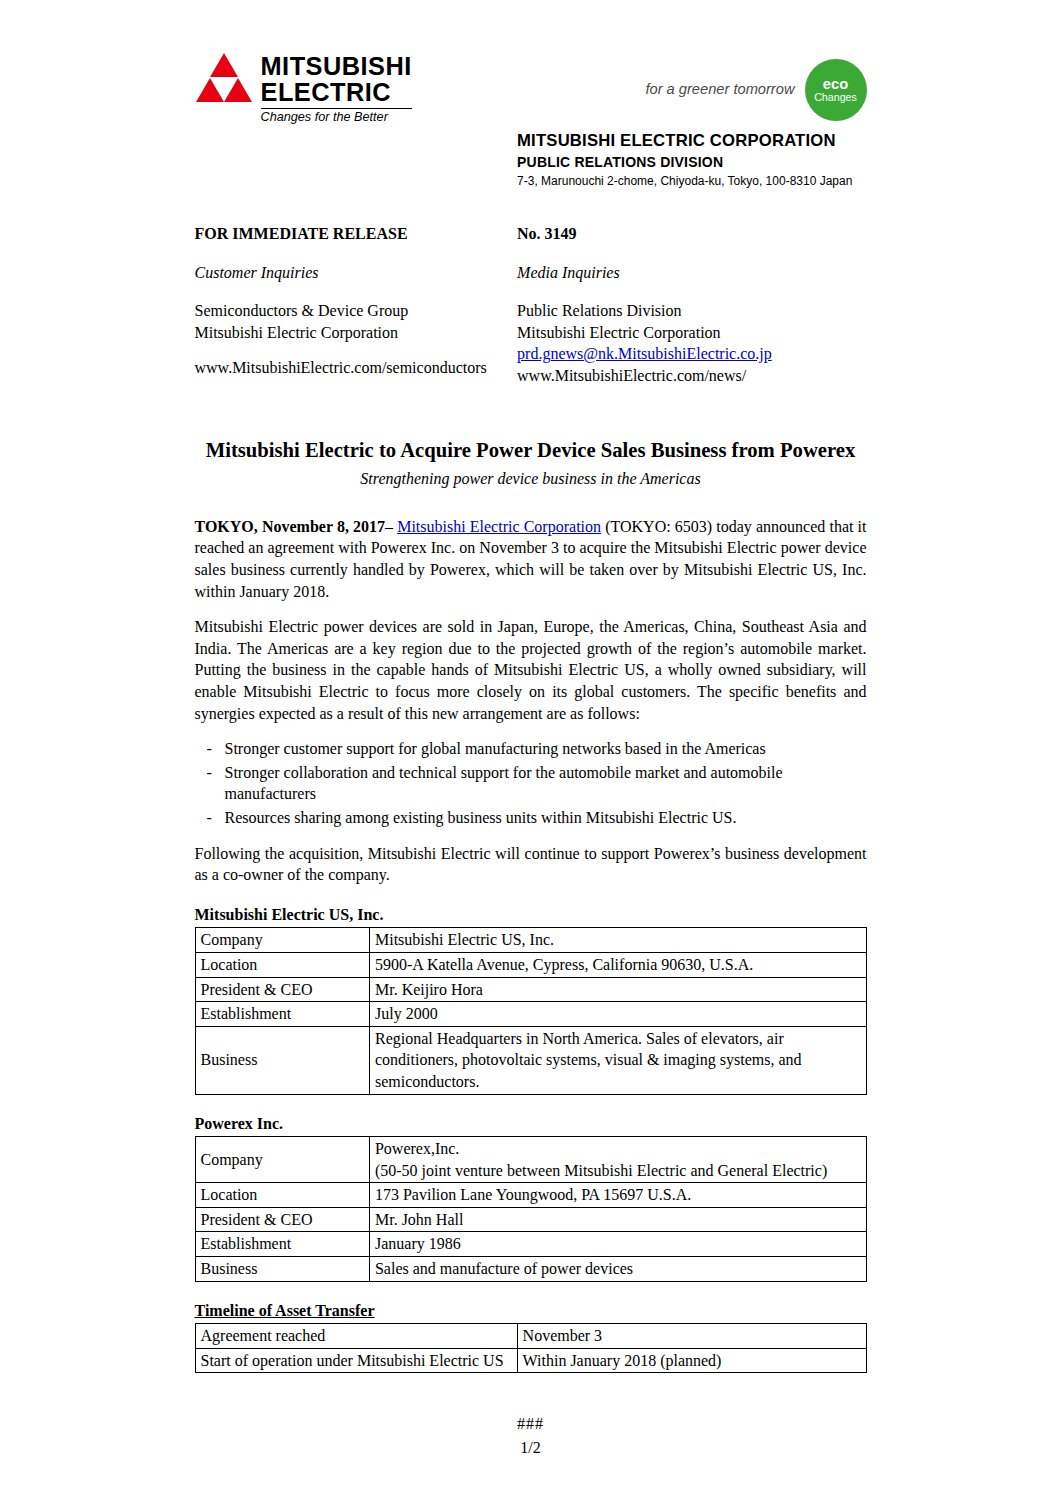MITSUBISHI ELECTRIC Changes for the Better
for a greener tomorrow
eco Changes
MITSUBISHI ELECTRIC CORPORATION
PUBLIC RELATIONS DIVISION
7-3, Marunouchi 2-chome, Chiyoda-ku, Tokyo, 100-8310 Japan
FOR IMMEDIATE RELEASE
No. 3149
Customer Inquiries
Semiconductors & Device Group
Mitsubishi Electric Corporation
www.MitsubishiElectric.com/semiconductors
Media Inquiries
Public Relations Division
Mitsubishi Electric Corporation
prd.gnews@nk.MitsubishiElectric.co.jp
www.MitsubishiElectric.com/news/
Mitsubishi Electric to Acquire Power Device Sales Business from Powerex
Strengthening power device business in the Americas
TOKYO, November 8, 2017– Mitsubishi Electric Corporation (TOKYO: 6503) today announced that it reached an agreement with Powerex Inc. on November 3 to acquire the Mitsubishi Electric power device sales business currently handled by Powerex, which will be taken over by Mitsubishi Electric US, Inc. within January 2018.
Mitsubishi Electric power devices are sold in Japan, Europe, the Americas, China, Southeast Asia and India. The Americas are a key region due to the projected growth of the region’s automobile market. Putting the business in the capable hands of Mitsubishi Electric US, a wholly owned subsidiary, will enable Mitsubishi Electric to focus more closely on its global customers. The specific benefits and synergies expected as a result of this new arrangement are as follows:
Stronger customer support for global manufacturing networks based in the Americas
Stronger collaboration and technical support for the automobile market and automobile manufacturers
Resources sharing among existing business units within Mitsubishi Electric US.
Following the acquisition, Mitsubishi Electric will continue to support Powerex’s business development as a co-owner of the company.
Mitsubishi Electric US, Inc.
| Company | Mitsubishi Electric US, Inc. |
| Location | 5900-A Katella Avenue, Cypress, California 90630, U.S.A. |
| President & CEO | Mr. Keijiro Hora |
| Establishment | July 2000 |
| Business | Regional Headquarters in North America. Sales of elevators, air conditioners, photovoltaic systems, visual & imaging systems, and semiconductors. |
Powerex Inc.
| Company | Powerex,Inc. (50-50 joint venture between Mitsubishi Electric and General Electric) |
| Location | 173 Pavilion Lane Youngwood, PA 15697 U.S.A. |
| President & CEO | Mr. John Hall |
| Establishment | January 1986 |
| Business | Sales and manufacture of power devices |
Timeline of Asset Transfer
| Agreement reached | November 3 |
| Start of operation under Mitsubishi Electric US | Within January 2018 (planned) |
###
1/2